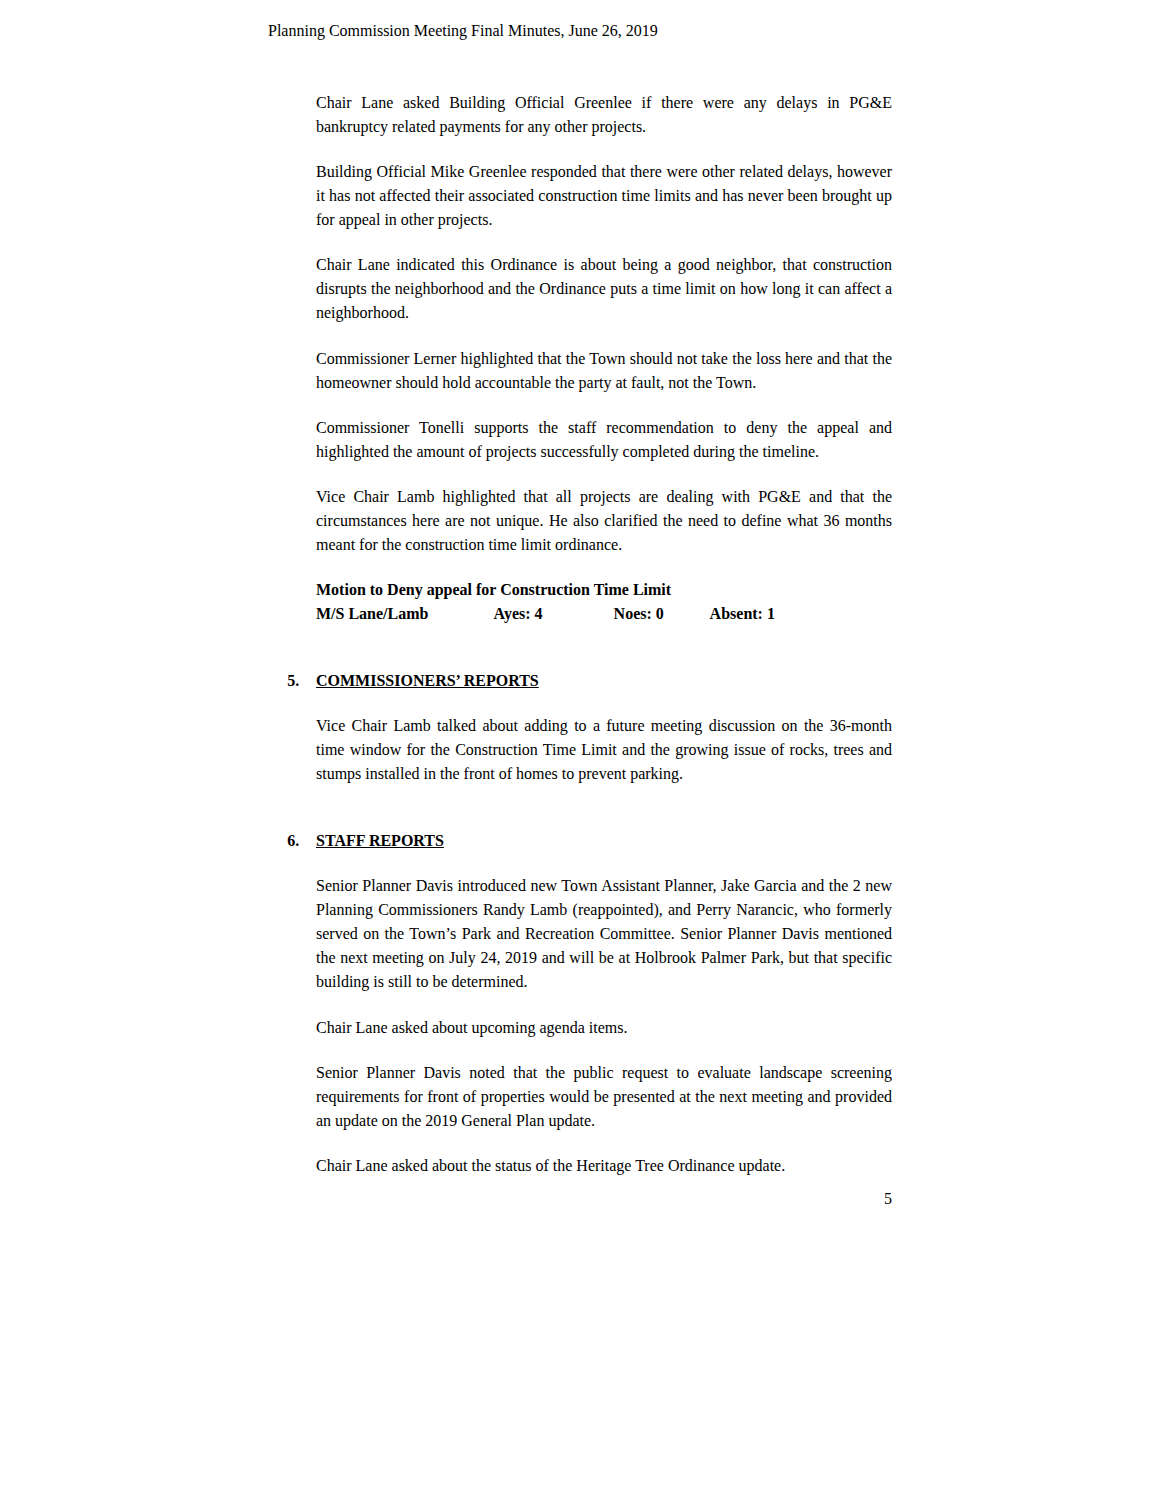Planning Commission Meeting Final Minutes, June 26, 2019
Chair Lane asked Building Official Greenlee if there were any delays in PG&E bankruptcy related payments for any other projects.
Building Official Mike Greenlee responded that there were other related delays, however it has not affected their associated construction time limits and has never been brought up for appeal in other projects.
Chair Lane indicated this Ordinance is about being a good neighbor, that construction disrupts the neighborhood and the Ordinance puts a time limit on how long it can affect a neighborhood.
Commissioner Lerner highlighted that the Town should not take the loss here and that the homeowner should hold accountable the party at fault, not the Town.
Commissioner Tonelli supports the staff recommendation to deny the appeal and highlighted the amount of projects successfully completed during the timeline.
Vice Chair Lamb highlighted that all projects are dealing with PG&E and that the circumstances here are not unique. He also clarified the need to define what 36 months meant for the construction time limit ordinance.
Motion to Deny appeal for Construction Time Limit
M/S Lane/Lamb Ayes: 4 Noes: 0 Absent: 1
5. COMMISSIONERS’ REPORTS
Vice Chair Lamb talked about adding to a future meeting discussion on the 36-month time window for the Construction Time Limit and the growing issue of rocks, trees and stumps installed in the front of homes to prevent parking.
6. STAFF REPORTS
Senior Planner Davis introduced new Town Assistant Planner, Jake Garcia and the 2 new Planning Commissioners Randy Lamb (reappointed), and Perry Narancic, who formerly served on the Town’s Park and Recreation Committee. Senior Planner Davis mentioned the next meeting on July 24, 2019 and will be at Holbrook Palmer Park, but that specific building is still to be determined.
Chair Lane asked about upcoming agenda items.
Senior Planner Davis noted that the public request to evaluate landscape screening requirements for front of properties would be presented at the next meeting and provided an update on the 2019 General Plan update.
Chair Lane asked about the status of the Heritage Tree Ordinance update.
5